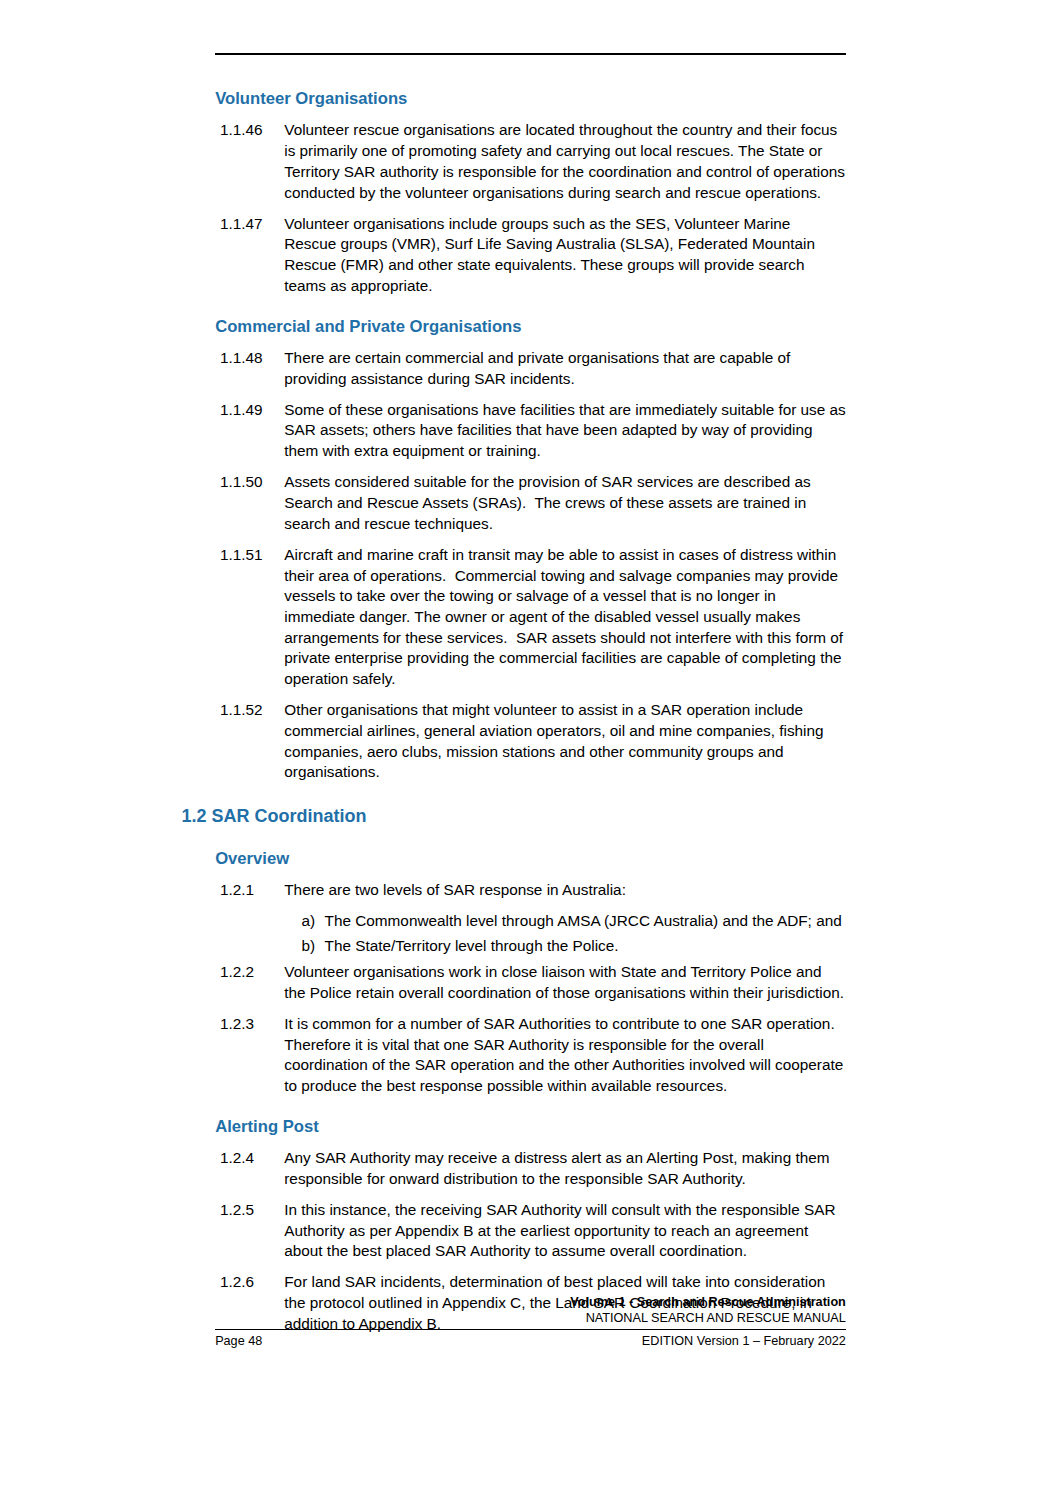Volunteer Organisations
1.1.46
Volunteer rescue organisations are located throughout the country and their focus is primarily one of promoting safety and carrying out local rescues. The State or Territory SAR authority is responsible for the coordination and control of operations conducted by the volunteer organisations during search and rescue operations.
1.1.47
Volunteer organisations include groups such as the SES, Volunteer Marine Rescue groups (VMR), Surf Life Saving Australia (SLSA), Federated Mountain Rescue (FMR) and other state equivalents. These groups will provide search teams as appropriate.
Commercial and Private Organisations
1.1.48
There are certain commercial and private organisations that are capable of providing assistance during SAR incidents.
1.1.49
Some of these organisations have facilities that are immediately suitable for use as SAR assets; others have facilities that have been adapted by way of providing them with extra equipment or training.
1.1.50
Assets considered suitable for the provision of SAR services are described as Search and Rescue Assets (SRAs). The crews of these assets are trained in search and rescue techniques.
1.1.51
Aircraft and marine craft in transit may be able to assist in cases of distress within their area of operations. Commercial towing and salvage companies may provide vessels to take over the towing or salvage of a vessel that is no longer in immediate danger. The owner or agent of the disabled vessel usually makes arrangements for these services. SAR assets should not interfere with this form of private enterprise providing the commercial facilities are capable of completing the operation safely.
1.1.52
Other organisations that might volunteer to assist in a SAR operation include commercial airlines, general aviation operators, oil and mine companies, fishing companies, aero clubs, mission stations and other community groups and organisations.
1.2 SAR Coordination
Overview
1.2.1
There are two levels of SAR response in Australia:
a)
The Commonwealth level through AMSA (JRCC Australia) and the ADF; and
b)
The State/Territory level through the Police.
1.2.2
Volunteer organisations work in close liaison with State and Territory Police and the Police retain overall coordination of those organisations within their jurisdiction.
1.2.3
It is common for a number of SAR Authorities to contribute to one SAR operation. Therefore it is vital that one SAR Authority is responsible for the overall coordination of the SAR operation and the other Authorities involved will cooperate to produce the best response possible within available resources.
Alerting Post
1.2.4
Any SAR Authority may receive a distress alert as an Alerting Post, making them responsible for onward distribution to the responsible SAR Authority.
1.2.5
In this instance, the receiving SAR Authority will consult with the responsible SAR Authority as per Appendix B at the earliest opportunity to reach an agreement about the best placed SAR Authority to assume overall coordination.
1.2.6
For land SAR incidents, determination of best placed will take into consideration the protocol outlined in Appendix C, the Land SAR Coordination Procedure, in addition to Appendix B.
Volume 1 - Search and Rescue Administration
NATIONAL SEARCH AND RESCUE MANUAL
Page 48
EDITION Version 1 – February 2022